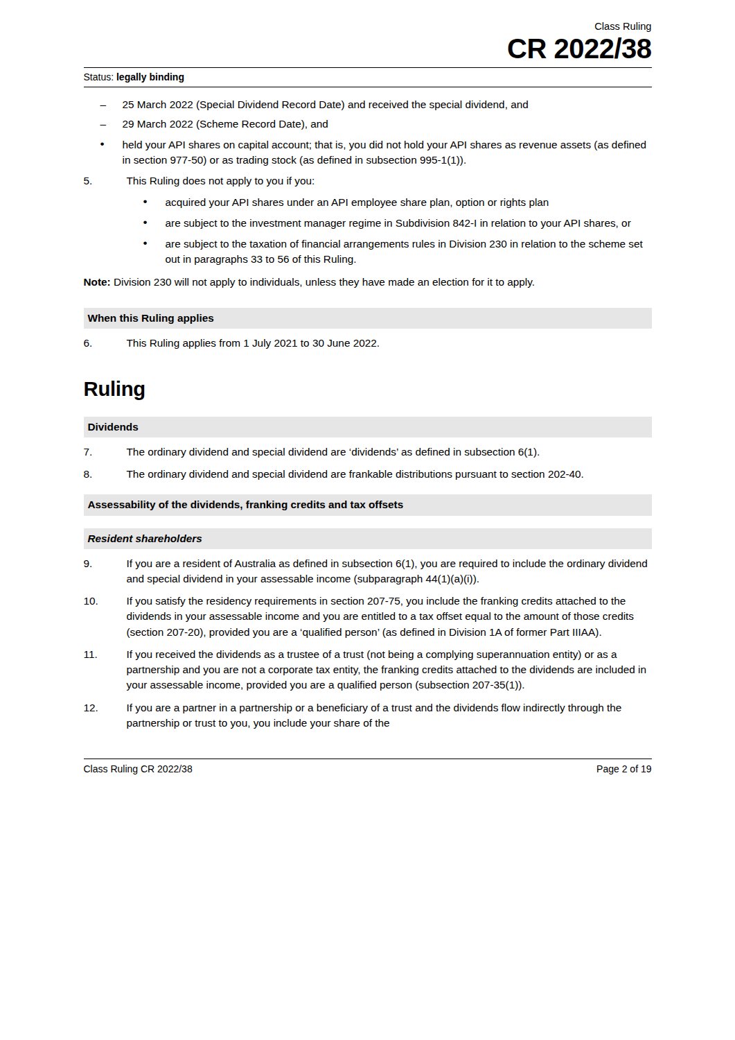Class Ruling
CR 2022/38
Status: legally binding
25 March 2022 (Special Dividend Record Date) and received the special dividend, and
29 March 2022 (Scheme Record Date), and
held your API shares on capital account; that is, you did not hold your API shares as revenue assets (as defined in section 977-50) or as trading stock (as defined in subsection 995-1(1)).
5. This Ruling does not apply to you if you:
acquired your API shares under an API employee share plan, option or rights plan
are subject to the investment manager regime in Subdivision 842-I in relation to your API shares, or
are subject to the taxation of financial arrangements rules in Division 230 in relation to the scheme set out in paragraphs 33 to 56 of this Ruling.
Note: Division 230 will not apply to individuals, unless they have made an election for it to apply.
When this Ruling applies
6. This Ruling applies from 1 July 2021 to 30 June 2022.
Ruling
Dividends
7. The ordinary dividend and special dividend are ‘dividends’ as defined in subsection 6(1).
8. The ordinary dividend and special dividend are frankable distributions pursuant to section 202-40.
Assessability of the dividends, franking credits and tax offsets
Resident shareholders
9. If you are a resident of Australia as defined in subsection 6(1), you are required to include the ordinary dividend and special dividend in your assessable income (subparagraph 44(1)(a)(i)).
10. If you satisfy the residency requirements in section 207-75, you include the franking credits attached to the dividends in your assessable income and you are entitled to a tax offset equal to the amount of those credits (section 207-20), provided you are a ‘qualified person’ (as defined in Division 1A of former Part IIIAA).
11. If you received the dividends as a trustee of a trust (not being a complying superannuation entity) or as a partnership and you are not a corporate tax entity, the franking credits attached to the dividends are included in your assessable income, provided you are a qualified person (subsection 207-35(1)).
12. If you are a partner in a partnership or a beneficiary of a trust and the dividends flow indirectly through the partnership or trust to you, you include your share of the
Class Ruling CR 2022/38 Page 2 of 19